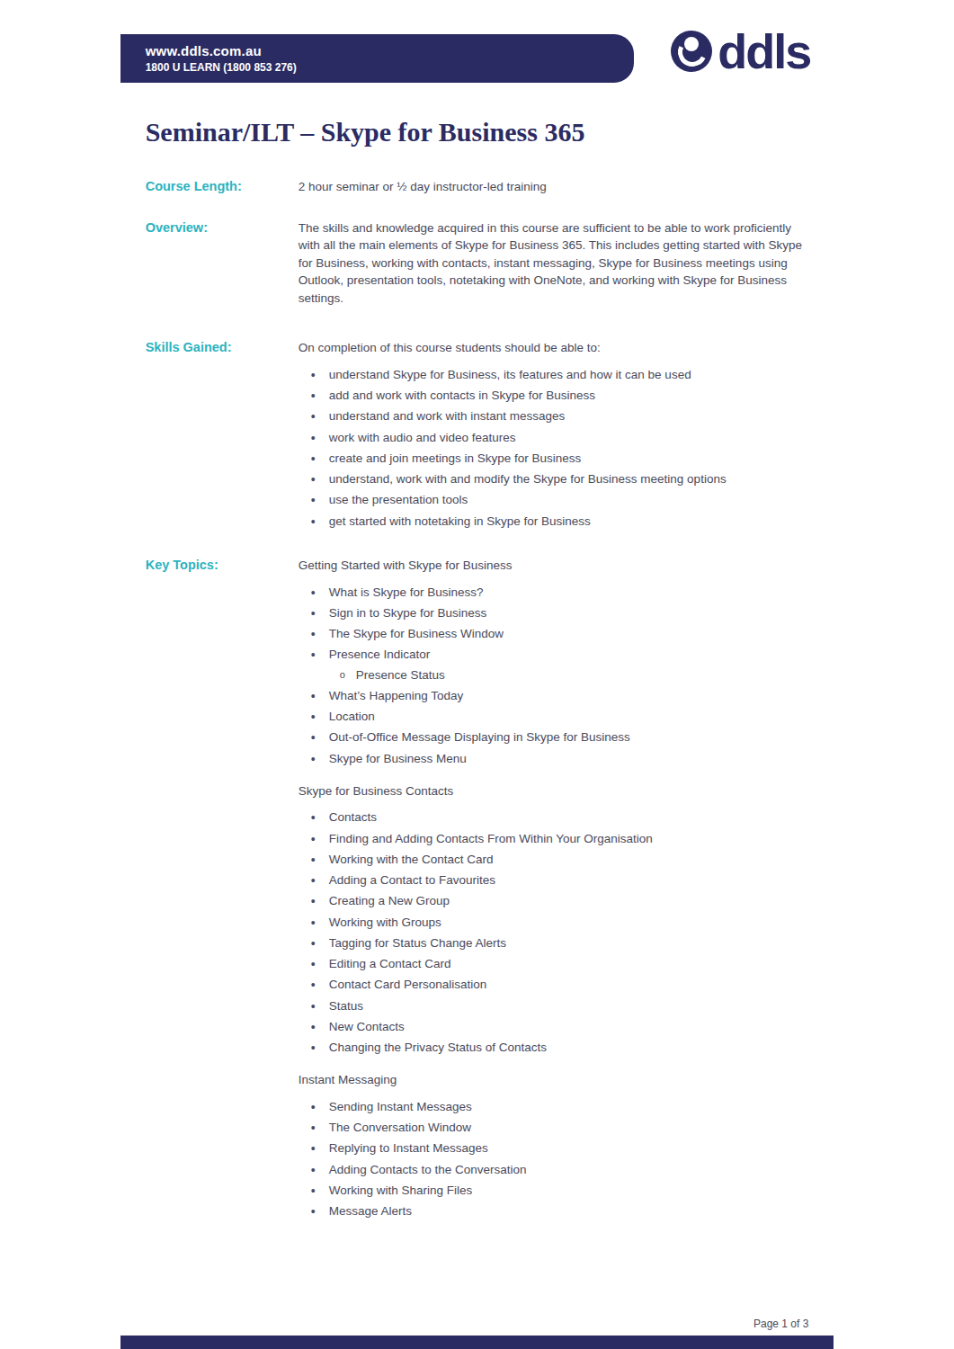www.ddls.com.au
1800 U LEARN (1800 853 276)
ddls
Seminar/ILT – Skype for Business 365
Course Length:
2 hour seminar or ½ day instructor-led training
Overview:
The skills and knowledge acquired in this course are sufficient to be able to work proficiently with all the main elements of Skype for Business 365. This includes getting started with Skype for Business, working with contacts, instant messaging, Skype for Business meetings using Outlook, presentation tools, notetaking with OneNote, and working with Skype for Business settings.
Skills Gained:
On completion of this course students should be able to:
understand Skype for Business, its features and how it can be used
add and work with contacts in Skype for Business
understand and work with instant messages
work with audio and video features
create and join meetings in Skype for Business
understand, work with and modify the Skype for Business meeting options
use the presentation tools
get started with notetaking in Skype for Business
Key Topics:
Getting Started with Skype for Business
What is Skype for Business?
Sign in to Skype for Business
The Skype for Business Window
Presence Indicator
Presence Status
What’s Happening Today
Location
Out-of-Office Message Displaying in Skype for Business
Skype for Business Menu
Skype for Business Contacts
Contacts
Finding and Adding Contacts From Within Your Organisation
Working with the Contact Card
Adding a Contact to Favourites
Creating a New Group
Working with Groups
Tagging for Status Change Alerts
Editing a Contact Card
Contact Card Personalisation
Status
New Contacts
Changing the Privacy Status of Contacts
Instant Messaging
Sending Instant Messages
The Conversation Window
Replying to Instant Messages
Adding Contacts to the Conversation
Working with Sharing Files
Message Alerts
Page 1 of 3